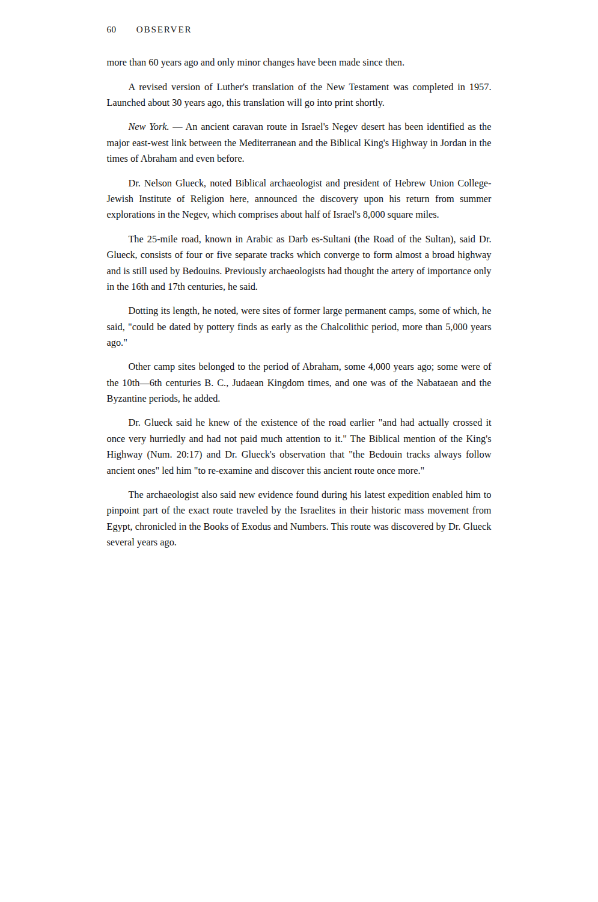60 OBSERVER
more than 60 years ago and only minor changes have been made since then.
A revised version of Luther's translation of the New Testament was completed in 1957. Launched about 30 years ago, this translation will go into print shortly.
New York. — An ancient caravan route in Israel's Negev desert has been identified as the major east-west link between the Mediterranean and the Biblical King's Highway in Jordan in the times of Abraham and even before.
Dr. Nelson Glueck, noted Biblical archaeologist and president of Hebrew Union College-Jewish Institute of Religion here, announced the discovery upon his return from summer explorations in the Negev, which comprises about half of Israel's 8,000 square miles.
The 25-mile road, known in Arabic as Darb es-Sultani (the Road of the Sultan), said Dr. Glueck, consists of four or five separate tracks which converge to form almost a broad highway and is still used by Bedouins. Previously archaeologists had thought the artery of importance only in the 16th and 17th centuries, he said.
Dotting its length, he noted, were sites of former large permanent camps, some of which, he said, "could be dated by pottery finds as early as the Chalcolithic period, more than 5,000 years ago."
Other camp sites belonged to the period of Abraham, some 4,000 years ago; some were of the 10th—6th centuries B. C., Judaean Kingdom times, and one was of the Nabataean and the Byzantine periods, he added.
Dr. Glueck said he knew of the existence of the road earlier "and had actually crossed it once very hurriedly and had not paid much attention to it." The Biblical mention of the King's Highway (Num. 20:17) and Dr. Glueck's observation that "the Bedouin tracks always follow ancient ones" led him "to re-examine and discover this ancient route once more."
The archaeologist also said new evidence found during his latest expedition enabled him to pinpoint part of the exact route traveled by the Israelites in their historic mass movement from Egypt, chronicled in the Books of Exodus and Numbers. This route was discovered by Dr. Glueck several years ago.